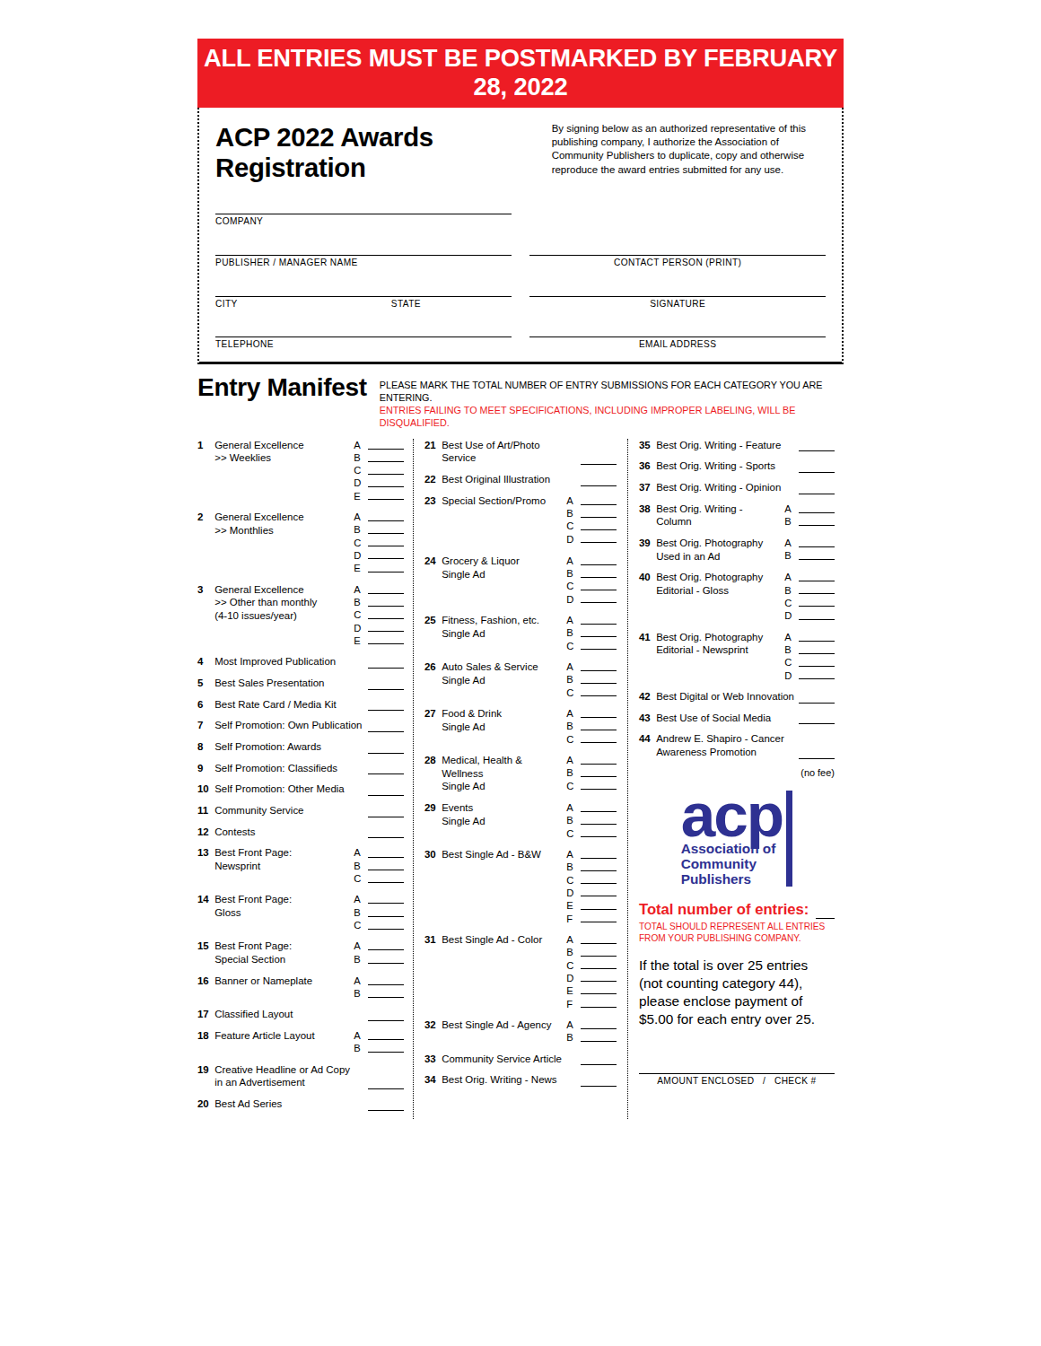ALL ENTRIES MUST BE POSTMARKED BY FEBRUARY 28, 2022
ACP 2022 Awards Registration
By signing below as an authorized representative of this publishing company, I authorize the Association of Community Publishers to duplicate, copy and otherwise reproduce the award entries submitted for any use.
Company
Publisher / Manager Name
Contact Person (print)
City State
Signature
Telephone
Email Address
Entry Manifest
PLEASE MARK THE TOTAL NUMBER OF ENTRY SUBMISSIONS FOR EACH CATEGORY YOU ARE ENTERING.
ENTRIES FAILING TO MEET SPECIFICATIONS, INCLUDING IMPROPER LABELING, WILL BE DISQUALIFIED.
1
General Excellence>> Weeklies
A
B
C
D
E
2
General Excellence>> Monthlies
A
B
C
D
E
3
General Excellence>> Other than monthly(4-10 issues/year)
A
B
C
D
E
4
Most Improved Publication
5
Best Sales Presentation
6
Best Rate Card / Media Kit
7
Self Promotion: Own Publication
8
Self Promotion: Awards
9
Self Promotion: Classifieds
10
Self Promotion: Other Media
11
Community Service
12
Contests
13
Best Front Page:Newsprint
A
B
C
14
Best Front Page:Gloss
A
B
C
15
Best Front Page:Special Section
A
B
16
Banner or Nameplate
A
B
17
Classified Layout
18
Feature Article Layout
A
B
19
Creative Headline or Ad Copyin an Advertisement
20
Best Ad Series
21
Best Use of Art/Photo Service
22
Best Original Illustration
23
Special Section/Promo
A
B
C
D
24
Grocery & LiquorSingle Ad
A
B
C
D
25
Fitness, Fashion, etc.Single Ad
A
B
C
26
Auto Sales & ServiceSingle Ad
A
B
C
27
Food & DrinkSingle Ad
A
B
C
28
Medical, Health & WellnessSingle Ad
A
B
C
29
EventsSingle Ad
A
B
C
30
Best Single Ad - B&W
A
B
C
D
E
F
31
Best Single Ad - Color
A
B
C
D
E
F
32
Best Single Ad - Agency
A
B
33
Community Service Article
34
Best Orig. Writing - News
35
Best Orig. Writing - Feature
36
Best Orig. Writing - Sports
37
Best Orig. Writing - Opinion
38
Best Orig. Writing - Column
A
B
39
Best Orig. PhotographyUsed in an Ad
A
B
40
Best Orig. PhotographyEditorial - Gloss
A
B
C
D
41
Best Orig. PhotographyEditorial - Newsprint
A
B
C
D
42
Best Digital or Web Innovation
43
Best Use of Social Media
44
Andrew E. Shapiro - CancerAwareness Promotion
(no fee)
acp
Association of
Community
Publishers
Total number of entries:
Total should represent all entries from your publishing company.
If the total is over 25 entries
(not counting category 44),
please enclose payment of
$5.00 for each entry over 25.
Amount Enclosed / Check #